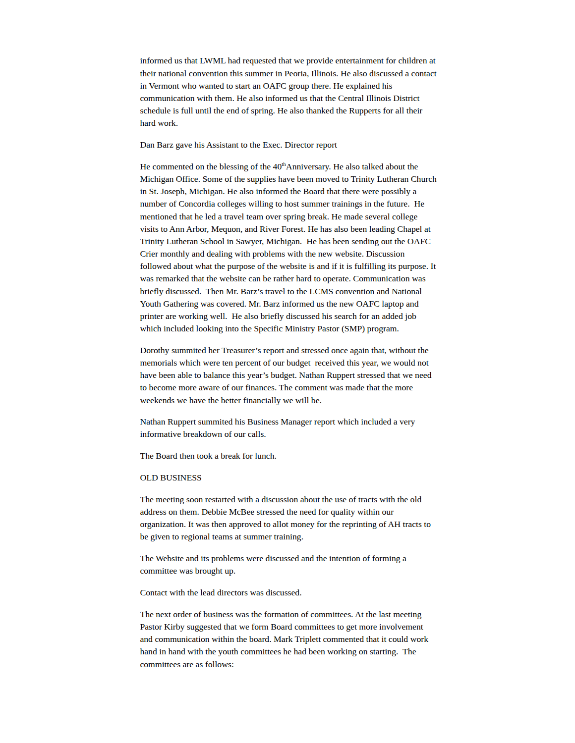informed us that LWML had requested that we provide entertainment for children at their national convention this summer in Peoria, Illinois. He also discussed a contact in Vermont who wanted to start an OAFC group there. He explained his communication with them. He also informed us that the Central Illinois District schedule is full until the end of spring. He also thanked the Rupperts for all their hard work.
Dan Barz gave his Assistant to the Exec. Director report
He commented on the blessing of the 40thAnniversary. He also talked about the Michigan Office. Some of the supplies have been moved to Trinity Lutheran Church in St. Joseph, Michigan. He also informed the Board that there were possibly a number of Concordia colleges willing to host summer trainings in the future. He mentioned that he led a travel team over spring break. He made several college visits to Ann Arbor, Mequon, and River Forest. He has also been leading Chapel at Trinity Lutheran School in Sawyer, Michigan. He has been sending out the OAFC Crier monthly and dealing with problems with the new website. Discussion followed about what the purpose of the website is and if it is fulfilling its purpose. It was remarked that the website can be rather hard to operate. Communication was briefly discussed. Then Mr. Barz’s travel to the LCMS convention and National Youth Gathering was covered. Mr. Barz informed us the new OAFC laptop and printer are working well. He also briefly discussed his search for an added job which included looking into the Specific Ministry Pastor (SMP) program.
Dorothy summited her Treasurer’s report and stressed once again that, without the memorials which were ten percent of our budget received this year, we would not have been able to balance this year’s budget. Nathan Ruppert stressed that we need to become more aware of our finances. The comment was made that the more weekends we have the better financially we will be.
Nathan Ruppert summited his Business Manager report which included a very informative breakdown of our calls.
The Board then took a break for lunch.
OLD BUSINESS
The meeting soon restarted with a discussion about the use of tracts with the old address on them. Debbie McBee stressed the need for quality within our organization. It was then approved to allot money for the reprinting of AH tracts to be given to regional teams at summer training.
The Website and its problems were discussed and the intention of forming a committee was brought up.
Contact with the lead directors was discussed.
The next order of business was the formation of committees. At the last meeting Pastor Kirby suggested that we form Board committees to get more involvement and communication within the board. Mark Triplett commented that it could work hand in hand with the youth committees he had been working on starting. The committees are as follows: